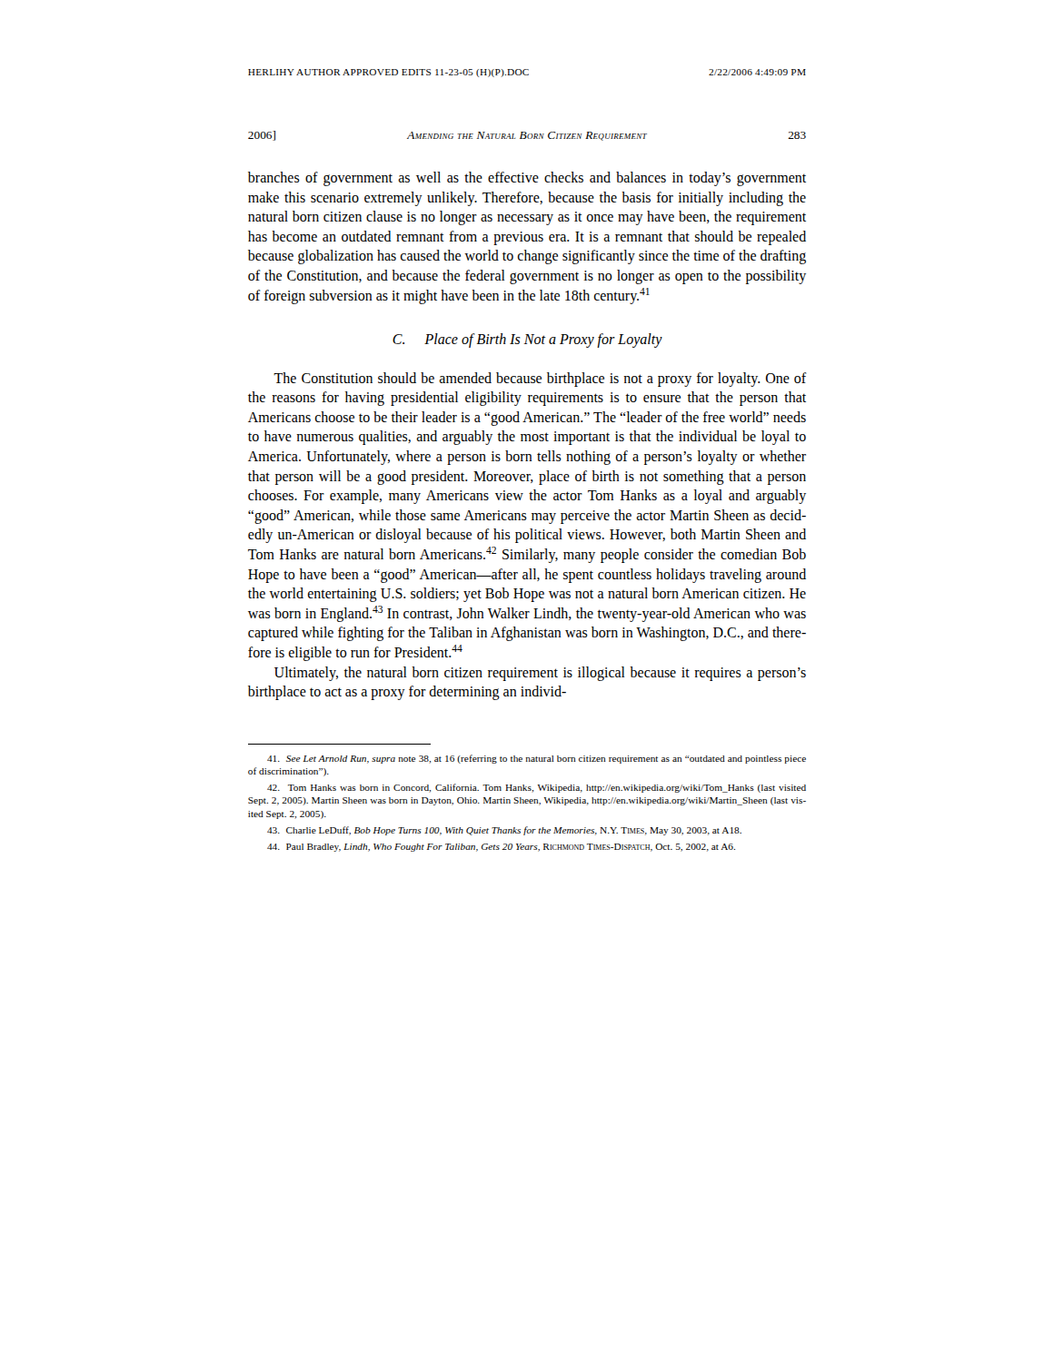Herlihy author approved edits 11-23-05 (H)(P).doc
2/22/2006 4:49:09 PM
2006]
Amending the Natural Born Citizen Requirement
283
branches of government as well as the effective checks and balances in today’s government make this scenario extremely unlikely. Therefore, because the basis for initially including the natural born citizen clause is no longer as necessary as it once may have been, the requirement has become an outdated remnant from a previous era. It is a remnant that should be repealed because globalization has caused the world to change significantly since the time of the drafting of the Constitution, and because the federal government is no longer as open to the possibility of foreign subversion as it might have been in the late 18th century.41
C. Place of Birth Is Not a Proxy for Loyalty
The Constitution should be amended because birthplace is not a proxy for loyalty. One of the reasons for having presidential eligibility requirements is to ensure that the person that Americans choose to be their leader is a “good American.” The “leader of the free world” needs to have numerous qualities, and arguably the most important is that the individual be loyal to America. Unfortunately, where a person is born tells nothing of a person’s loyalty or whether that person will be a good president. Moreover, place of birth is not something that a person chooses. For example, many Americans view the actor Tom Hanks as a loyal and arguably “good” American, while those same Americans may perceive the actor Martin Sheen as decidedly un-American or disloyal because of his political views. However, both Martin Sheen and Tom Hanks are natural born Americans.42 Similarly, many people consider the comedian Bob Hope to have been a “good” American—after all, he spent countless holidays traveling around the world entertaining U.S. soldiers; yet Bob Hope was not a natural born American citizen. He was born in England.43 In contrast, John Walker Lindh, the twenty-year-old American who was captured while fighting for the Taliban in Afghanistan was born in Washington, D.C., and therefore is eligible to run for President.44
Ultimately, the natural born citizen requirement is illogical because it requires a person’s birthplace to act as a proxy for determining an individ-
41. See Let Arnold Run, supra note 38, at 16 (referring to the natural born citizen requirement as an “outdated and pointless piece of discrimination”).
42. Tom Hanks was born in Concord, California. Tom Hanks, Wikipedia, http://en.wikipedia.org/wiki/Tom_Hanks (last visited Sept. 2, 2005). Martin Sheen was born in Dayton, Ohio. Martin Sheen, Wikipedia, http://en.wikipedia.org/wiki/Martin_Sheen (last visited Sept. 2, 2005).
43. Charlie LeDuff, Bob Hope Turns 100, With Quiet Thanks for the Memories, N.Y. Times, May 30, 2003, at A18.
44. Paul Bradley, Lindh, Who Fought For Taliban, Gets 20 Years, Richmond Times-Dispatch, Oct. 5, 2002, at A6.